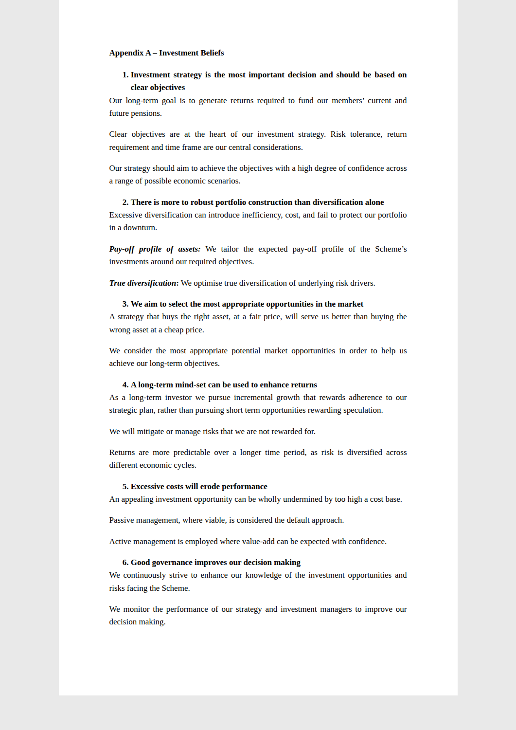Appendix A – Investment Beliefs
Investment strategy is the most important decision and should be based on clear objectives
Our long-term goal is to generate returns required to fund our members’ current and future pensions.
Clear objectives are at the heart of our investment strategy. Risk tolerance, return requirement and time frame are our central considerations.
Our strategy should aim to achieve the objectives with a high degree of confidence across a range of possible economic scenarios.
There is more to robust portfolio construction than diversification alone
Excessive diversification can introduce inefficiency, cost, and fail to protect our portfolio in a downturn.
Pay-off profile of assets: We tailor the expected pay-off profile of the Scheme’s investments around our required objectives.
True diversification: We optimise true diversification of underlying risk drivers.
We aim to select the most appropriate opportunities in the market
A strategy that buys the right asset, at a fair price, will serve us better than buying the wrong asset at a cheap price.
We consider the most appropriate potential market opportunities in order to help us achieve our long-term objectives.
A long-term mind-set can be used to enhance returns
As a long-term investor we pursue incremental growth that rewards adherence to our strategic plan, rather than pursuing short term opportunities rewarding speculation.
We will mitigate or manage risks that we are not rewarded for.
Returns are more predictable over a longer time period, as risk is diversified across different economic cycles.
Excessive costs will erode performance
An appealing investment opportunity can be wholly undermined by too high a cost base.
Passive management, where viable, is considered the default approach.
Active management is employed where value-add can be expected with confidence.
Good governance improves our decision making
We continuously strive to enhance our knowledge of the investment opportunities and risks facing the Scheme.
We monitor the performance of our strategy and investment managers to improve our decision making.